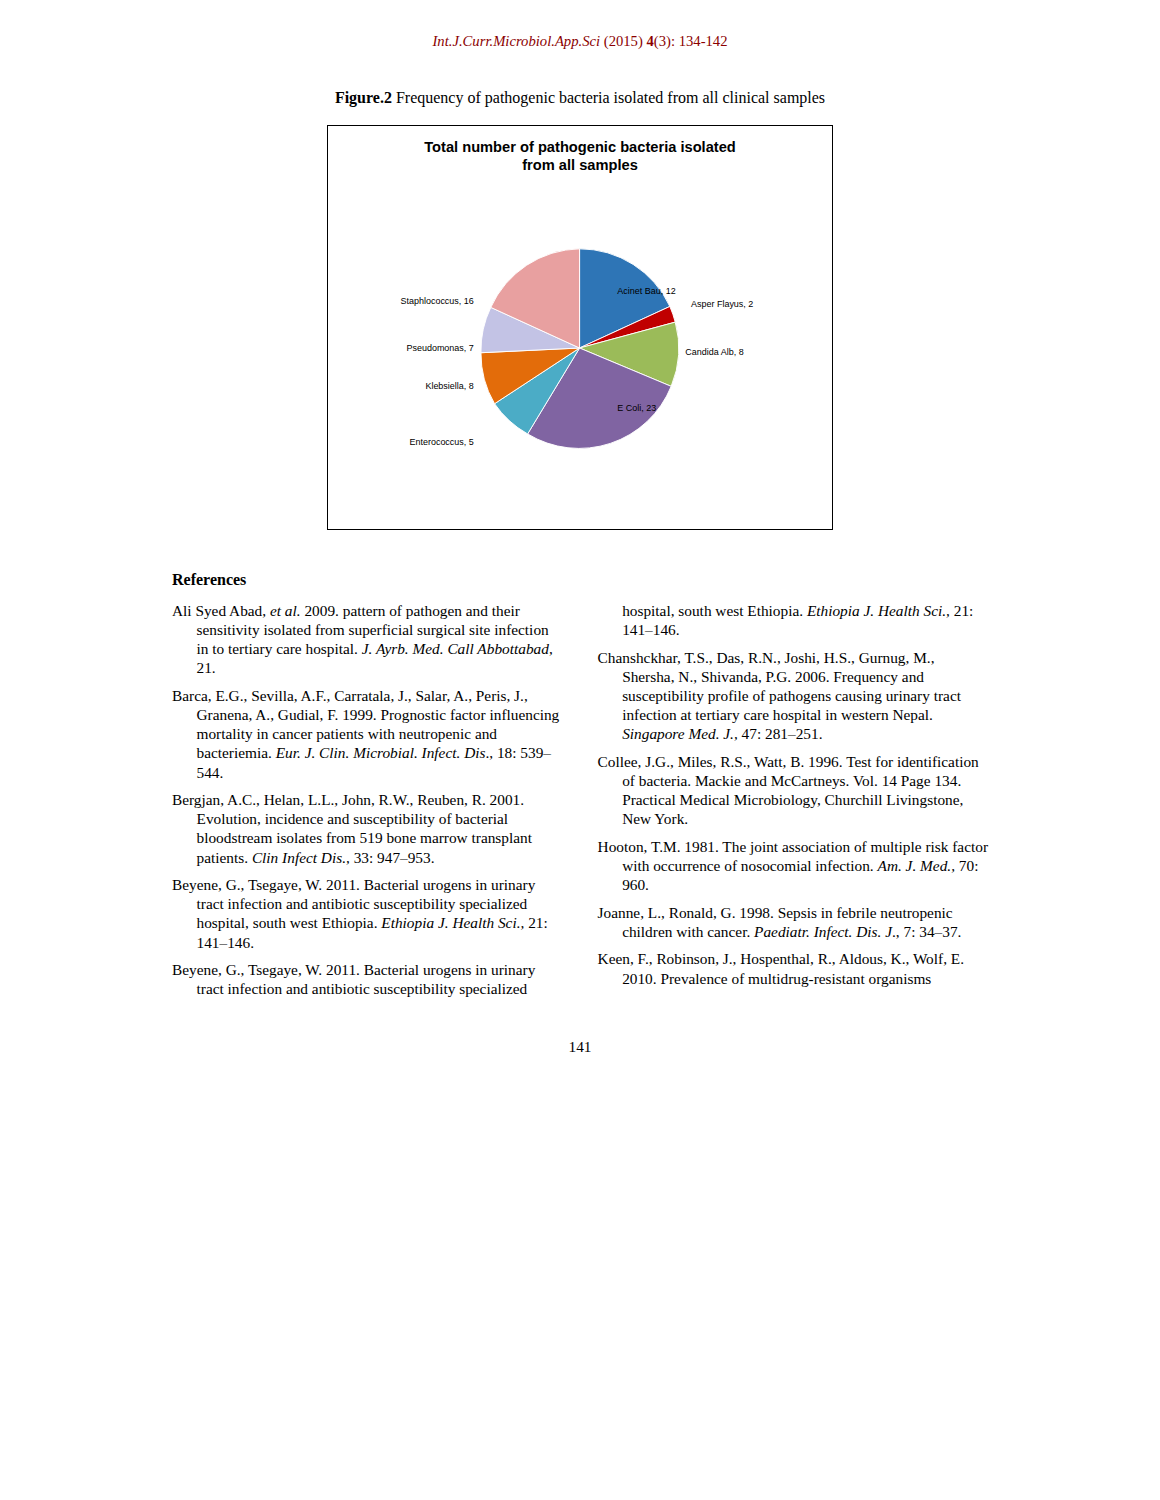Int.J.Curr.Microbiol.App.Sci (2015) 4(3): 134-142
Figure.2 Frequency of pathogenic bacteria isolated from all clinical samples
Total number of pathogenic bacteria isolated
from all samples
Acinet Bau, 12 Asper Flayus, 2 Candida Alb, 8 E Coli, 23 Enterococcus, 5 Klebsiella, 8 Pseudomonas, 7 Staphlococcus, 16
References
Ali Syed Abad, et al. 2009. pattern of pathogen and their sensitivity isolated from superficial surgical site infection in to tertiary care hospital. J. Ayrb. Med. Call Abbottabad, 21.
Barca, E.G., Sevilla, A.F., Carratala, J., Salar, A., Peris, J., Granena, A., Gudial, F. 1999. Prognostic factor influencing mortality in cancer patients with neutropenic and bacteriemia. Eur. J. Clin. Microbial. Infect. Dis., 18: 539–544.
Bergjan, A.C., Helan, L.L., John, R.W., Reuben, R. 2001. Evolution, incidence and susceptibility of bacterial bloodstream isolates from 519 bone marrow transplant patients. Clin Infect Dis., 33: 947–953.
Beyene, G., Tsegaye, W. 2011. Bacterial urogens in urinary tract infection and antibiotic susceptibility specialized hospital, south west Ethiopia. Ethiopia J. Health Sci., 21: 141–146.
Beyene, G., Tsegaye, W. 2011. Bacterial urogens in urinary tract infection and antibiotic susceptibility specialized hospital, south west Ethiopia. Ethiopia J. Health Sci., 21: 141–146.
Chanshckhar, T.S., Das, R.N., Joshi, H.S., Gurnug, M., Shersha, N., Shivanda, P.G. 2006. Frequency and susceptibility profile of pathogens causing urinary tract infection at tertiary care hospital in western Nepal. Singapore Med. J., 47: 281–251.
Collee, J.G., Miles, R.S., Watt, B. 1996. Test for identification of bacteria. Mackie and McCartneys. Vol. 14 Page 134. Practical Medical Microbiology, Churchill Livingstone, New York.
Hooton, T.M. 1981. The joint association of multiple risk factor with occurrence of nosocomial infection. Am. J. Med., 70: 960.
Joanne, L., Ronald, G. 1998. Sepsis in febrile neutropenic children with cancer. Paediatr. Infect. Dis. J., 7: 34–37.
Keen, F., Robinson, J., Hospenthal, R., Aldous, K., Wolf, E. 2010. Prevalence of multidrug-resistant organisms
141